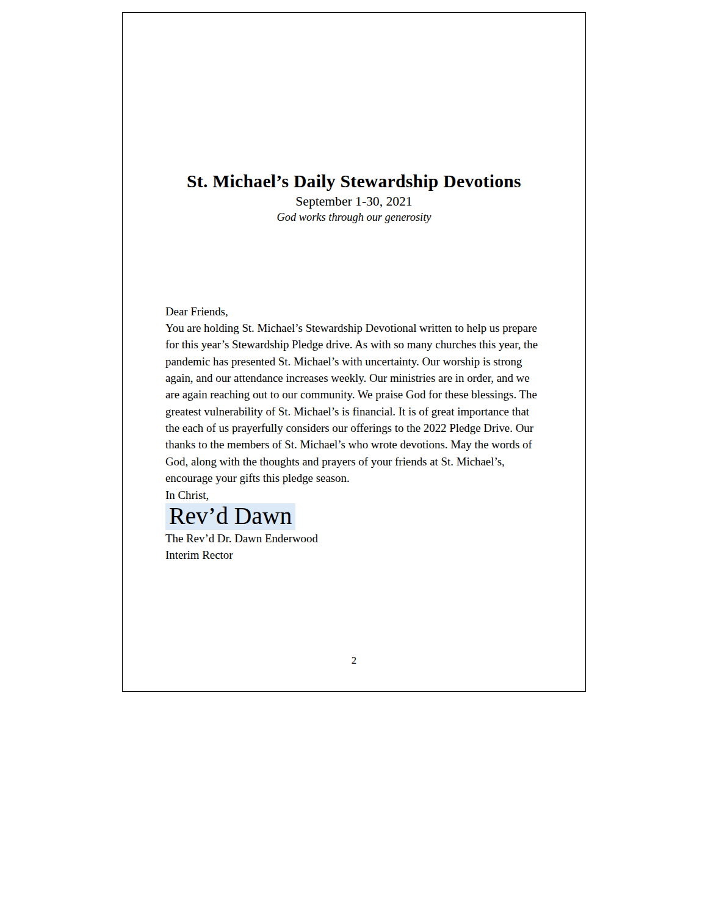St. Michael’s Daily Stewardship Devotions
September 1-30, 2021
God works through our generosity
Dear Friends,
You are holding St. Michael’s Stewardship Devotional written to help us prepare for this year’s Stewardship Pledge drive. As with so many churches this year, the pandemic has presented St. Michael’s with uncertainty. Our worship is strong again, and our attendance increases weekly. Our ministries are in order, and we are again reaching out to our community. We praise God for these blessings. The greatest vulnerability of St. Michael’s is financial. It is of great importance that the each of us prayerfully considers our offerings to the 2022 Pledge Drive. Our thanks to the members of St. Michael’s who wrote devotions. May the words of God, along with the thoughts and prayers of your friends at St. Michael’s, encourage your gifts this pledge season.
In Christ,
Rev’d Dawn
The Rev’d Dr. Dawn Enderwood
Interim Rector
2